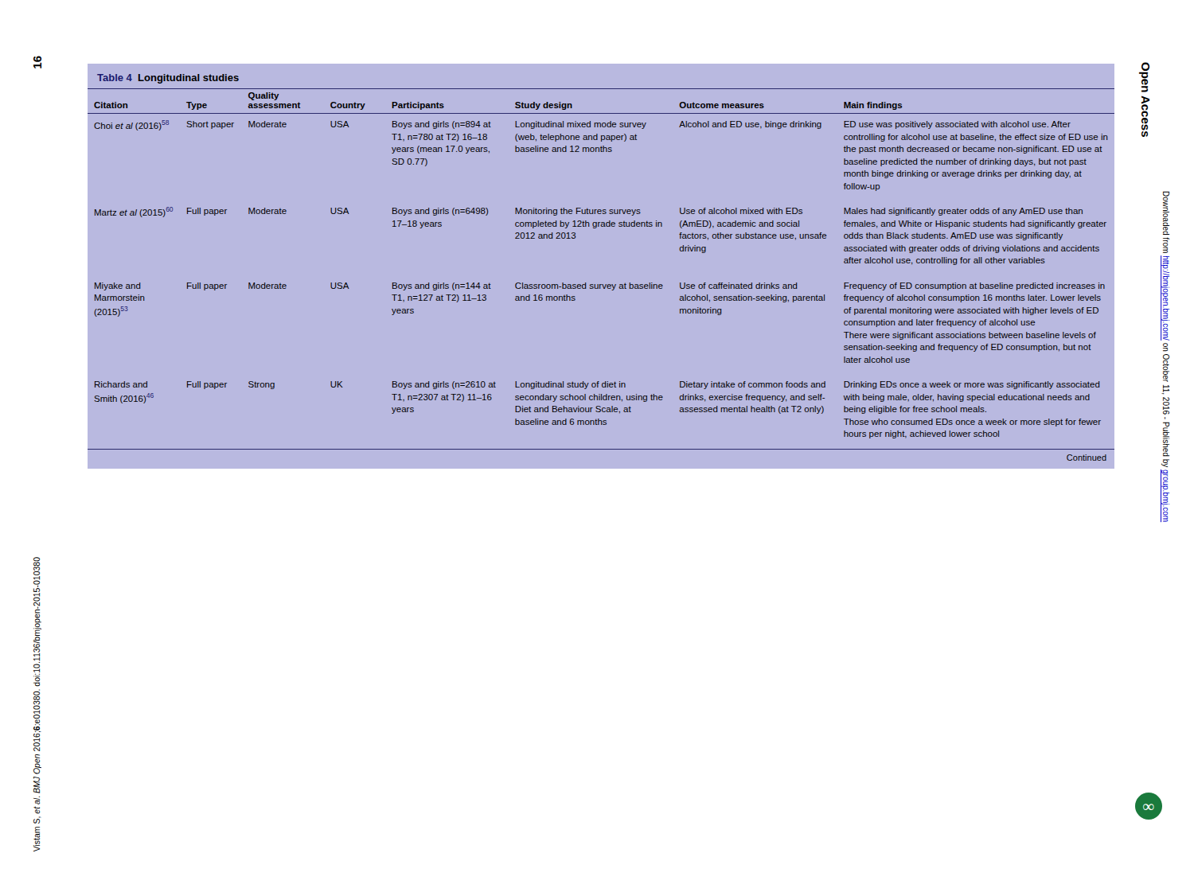16
Vistam S, et al. BMJ Open 2016;6:e010380. doi:10.1136/bmjopen-2015-010380
Open Access
Downloaded from http://bmjopen.bmj.com/ on October 11, 2016 - Published by group.bmj.com
∞
Table 4 Longitudinal studies
| Citation | Type | Quality assessment | Country | Participants | Study design | Outcome measures | Main findings |
| --- | --- | --- | --- | --- | --- | --- | --- |
| Choi et al (2016) 58 | Short paper | Moderate | USA | Boys and girls (n=894 at T1, n=780 at T2) 16–18 years (mean 17.0 years, SD 0.77) | Longitudinal mixed mode survey (web, telephone and paper) at baseline and 12 months | Alcohol and ED use, binge drinking | ED use was positively associated with alcohol use. After controlling for alcohol use at baseline, the effect size of ED use in the past month decreased or became non-significant. ED use at baseline predicted the number of drinking days, but not past month binge drinking or average drinks per drinking day, at follow-up |
| Martz et al (2015) 60 | Full paper | Moderate | USA | Boys and girls (n=6498) 17–18 years | Monitoring the Futures surveys completed by 12th grade students in 2012 and 2013 | Use of alcohol mixed with EDs (AmED), academic and social factors, other substance use, unsafe driving | Males had significantly greater odds of any AmED use than females, and White or Hispanic students had significantly greater odds than Black students. AmED use was significantly associated with greater odds of driving violations and accidents after alcohol use, controlling for all other variables |
| Miyake and Marmorstein (2015) 53 | Full paper | Moderate | USA | Boys and girls (n=144 at T1, n=127 at T2) 11–13 years | Classroom-based survey at baseline and 16 months | Use of caffeinated drinks and alcohol, sensation-seeking, parental monitoring | Frequency of ED consumption at baseline predicted increases in frequency of alcohol consumption 16 months later. Lower levels of parental monitoring were associated with higher levels of ED consumption and later frequency of alcohol use There were significant associations between baseline levels of sensation-seeking and frequency of ED consumption, but not later alcohol use |
| Richards and Smith (2016) 46 | Full paper | Strong | UK | Boys and girls (n=2610 at T1, n=2307 at T2) 11–16 years | Longitudinal study of diet in secondary school children, using the Diet and Behaviour Scale, at baseline and 6 months | Dietary intake of common foods and drinks, exercise frequency, and self-assessed mental health (at T2 only) | Drinking EDs once a week or more was significantly associated with being male, older, having special educational needs and being eligible for free school meals. Those who consumed EDs once a week or more slept for fewer hours per night, achieved lower school |
Continued